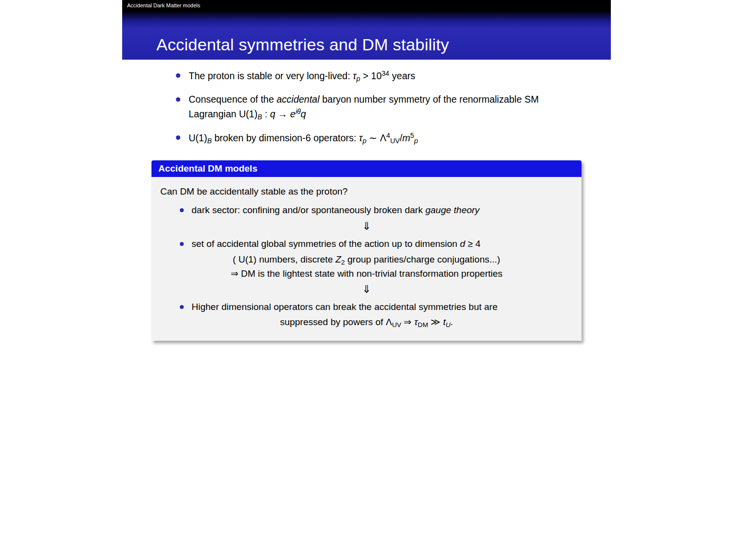Accidental Dark Matter models
Accidental symmetries and DM stability
The proton is stable or very long-lived: τp > 1034 years
Consequence of the accidental baryon number symmetry of the renormalizable SM Lagrangian U(1)B : q → eiθq
U(1)B broken by dimension-6 operators: τp ∼ Λ4UV/m5p
Accidental DM models
Can DM be accidentally stable as the proton?
dark sector: confining and/or spontaneously broken dark gauge theory
⇓
set of accidental global symmetries of the action up to dimension d ≥ 4
( U(1) numbers, discrete Z2 group parities/charge conjugations...)
⇒ DM is the lightest state with non-trivial transformation properties
⇓
Higher dimensional operators can break the accidental symmetries but are
suppressed by powers of ΛUV ⇒ τDM ≫ tU.